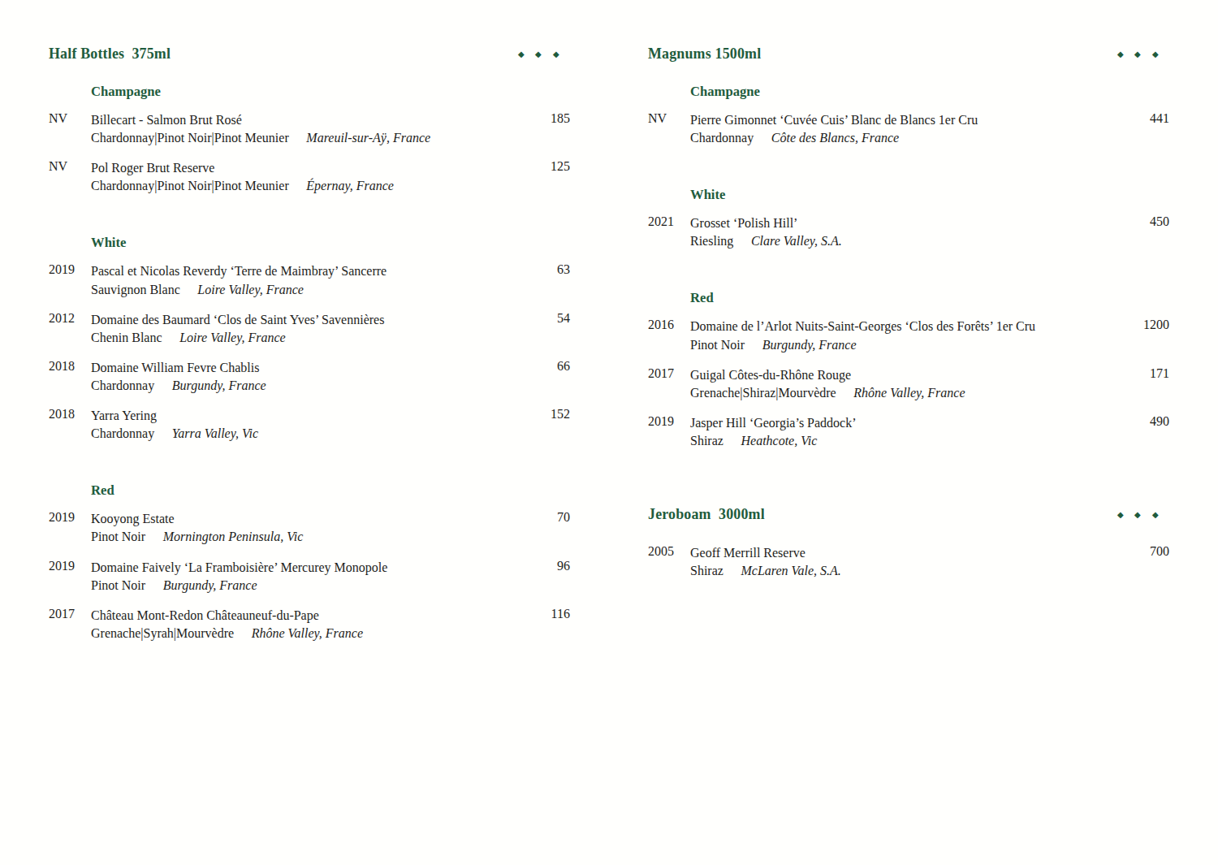Half Bottles 375ml
◆◆◆
Champagne
| NV | Billecart - Salmon Brut Rosé Chardonnay/Pinot Noir/Pinot Meunier Mareuil-sur-Aÿ, France | 185 |
| NV | Pol Roger Brut Reserve Chardonnay/Pinot Noir/Pinot Meunier Épernay, France | 125 |
White
| 2019 | Pascal et Nicolas Reverdy ‘Terre de Maimbray’ Sancerre Sauvignon Blanc Loire Valley, France | 63 |
| 2012 | Domaine des Baumard ‘Clos de Saint Yves’ Savennières Chenin Blanc Loire Valley, France | 54 |
| 2018 | Domaine William Fevre Chablis Chardonnay Burgundy, France | 66 |
| 2018 | Yarra Yering Chardonnay Yarra Valley, Vic | 152 |
Red
| 2019 | Kooyong Estate Pinot Noir Mornington Peninsula, Vic | 70 |
| 2019 | Domaine Faively ‘La Framboisière’ Mercurey Monopole Pinot Noir Burgundy, France | 96 |
| 2017 | Château Mont-Redon Châteauneuf-du-Pape Grenache/Syrah/Mourvèdre Rhône Valley, France | 116 |
Magnums 1500ml
◆◆◆
Champagne
| NV | Pierre Gimonnet ‘Cuvée Cuis’ Blanc de Blancs 1er Cru Chardonnay Côte des Blancs, France | 441 |
White
| 2021 | Grosset ‘Polish Hill’ Riesling Clare Valley, S.A. | 450 |
Red
| 2016 | Domaine de l’Arlot Nuits-Saint-Georges ‘Clos des Forêts’ 1er Cru Pinot Noir Burgundy, France | 1200 |
| 2017 | Guigal Côtes-du-Rhône Rouge Grenache/Shiraz/Mourvèdre Rhône Valley, France | 171 |
| 2019 | Jasper Hill ‘Georgia’s Paddock’ Shiraz Heathcote, Vic | 490 |
Jeroboam 3000ml
◆◆◆
| 2005 | Geoff Merrill Reserve Shiraz McLaren Vale, S.A. | 700 |